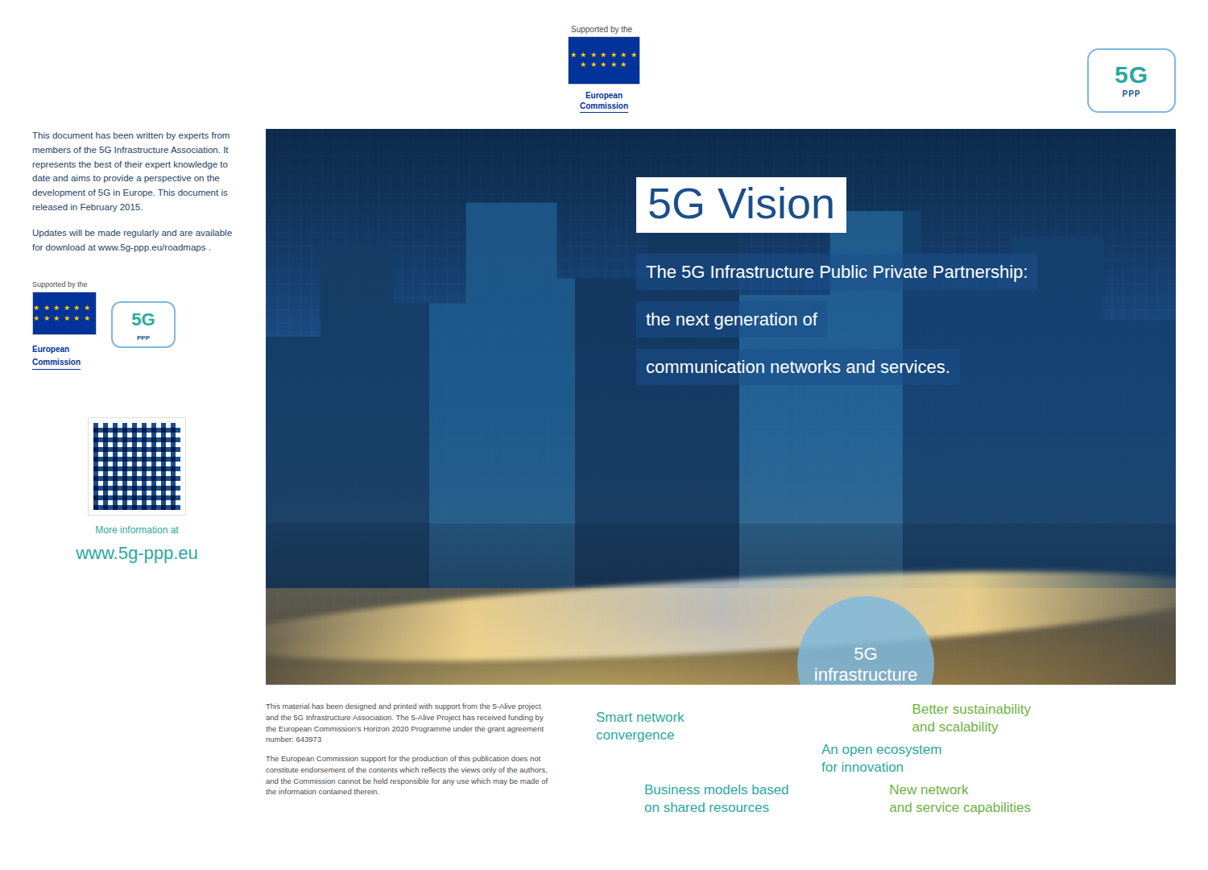Supported by the
★ ★ ★ ★ ★ ★ ★ ★ ★ ★ ★ ★
European
Commission
5G PPP
This document has been written by experts from members of the 5G Infrastructure Association. It represents the best of their expert knowledge to date and aims to provide a perspective on the development of 5G in Europe. This document is released in February 2015.
Updates will be made regularly and are available for download at www.5g-ppp.eu/roadmaps .
Supported by the
★ ★ ★ ★ ★ ★ ★ ★ ★ ★ ★ ★
European
Commission
5G PPP
More information at www.5g-ppp.eu
5G Vision
The 5G Infrastructure Public Private Partnership: the next generation of communication networks and services.
5G
infrastructure
This material has been designed and printed with support from the 5-Alive project and the 5G Infrastructure Association. The 5-Alive Project has received funding by the European Commission's Horizon 2020 Programme under the grant agreement number: 643973
The European Commission support for the production of this publication does not constitute endorsement of the contents which reflects the views only of the authors, and the Commission cannot be held responsible for any use which may be made of the information contained therein.
Smart network
convergence Business models based
on shared resources An open ecosystem
for innovation Better sustainability
and scalability New network
and service capabilities